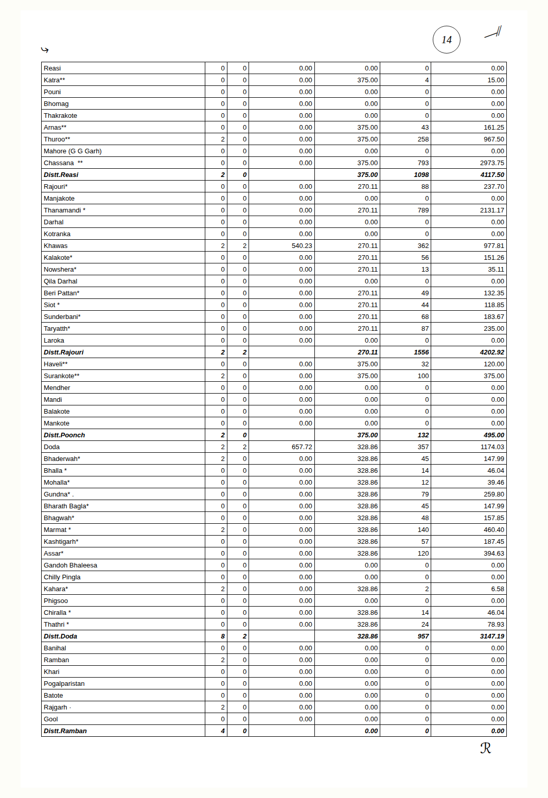⤷
14
—⁄⁄
| Reasi | 0 | 0 | 0.00 | 0.00 | 0 | 0.00 |
| Katra** | 0 | 0 | 0.00 | 375.00 | 4 | 15.00 |
| Pouni | 0 | 0 | 0.00 | 0.00 | 0 | 0.00 |
| Bhomag | 0 | 0 | 0.00 | 0.00 | 0 | 0.00 |
| Thakrakote | 0 | 0 | 0.00 | 0.00 | 0 | 0.00 |
| Arnas** | 0 | 0 | 0.00 | 375.00 | 43 | 161.25 |
| Thuroo** | 2 | 0 | 0.00 | 375.00 | 258 | 967.50 |
| Mahore (G G Garh) | 0 | 0 | 0.00 | 0.00 | 0 | 0.00 |
| Chassana ** | 0 | 0 | 0.00 | 375.00 | 793 | 2973.75 |
| Distt.Reasi | 2 | 0 | | 375.00 | 1098 | 4117.50 |
| Rajouri* | 0 | 0 | 0.00 | 270.11 | 88 | 237.70 |
| Manjakote | 0 | 0 | 0.00 | 0.00 | 0 | 0.00 |
| Thanamandi * | 0 | 0 | 0.00 | 270.11 | 789 | 2131.17 |
| Darhal | 0 | 0 | 0.00 | 0.00 | 0 | 0.00 |
| Kotranka | 0 | 0 | 0.00 | 0.00 | 0 | 0.00 |
| Khawas | 2 | 2 | 540.23 | 270.11 | 362 | 977.81 |
| Kalakote* | 0 | 0 | 0.00 | 270.11 | 56 | 151.26 |
| Nowshera* | 0 | 0 | 0.00 | 270.11 | 13 | 35.11 |
| Qila Darhal | 0 | 0 | 0.00 | 0.00 | 0 | 0.00 |
| Beri Pattan* | 0 | 0 | 0.00 | 270.11 | 49 | 132.35 |
| Siot * | 0 | 0 | 0.00 | 270.11 | 44 | 118.85 |
| Sunderbani* | 0 | 0 | 0.00 | 270.11 | 68 | 183.67 |
| Taryatth* | 0 | 0 | 0.00 | 270.11 | 87 | 235.00 |
| Laroka | 0 | 0 | 0.00 | 0.00 | 0 | 0.00 |
| Distt.Rajouri | 2 | 2 | | 270.11 | 1556 | 4202.92 |
| Haveli** | 0 | 0 | 0.00 | 375.00 | 32 | 120.00 |
| Surankote** | 2 | 0 | 0.00 | 375.00 | 100 | 375.00 |
| Mendher | 0 | 0 | 0.00 | 0.00 | 0 | 0.00 |
| Mandi | 0 | 0 | 0.00 | 0.00 | 0 | 0.00 |
| Balakote | 0 | 0 | 0.00 | 0.00 | 0 | 0.00 |
| Mankote | 0 | 0 | 0.00 | 0.00 | 0 | 0.00 |
| Distt.Poonch | 2 | 0 | | 375.00 | 132 | 495.00 |
| Doda | 2 | 2 | 657.72 | 328.86 | 357 | 1174.03 |
| Bhaderwah* | 2 | 0 | 0.00 | 328.86 | 45 | 147.99 |
| Bhalla * | 0 | 0 | 0.00 | 328.86 | 14 | 46.04 |
| Mohalla* | 0 | 0 | 0.00 | 328.86 | 12 | 39.46 |
| Gundna* . | 0 | 0 | 0.00 | 328.86 | 79 | 259.80 |
| Bharath Bagla* | 0 | 0 | 0.00 | 328.86 | 45 | 147.99 |
| Bhagwah* | 0 | 0 | 0.00 | 328.86 | 48 | 157.85 |
| Marmat * | 2 | 0 | 0.00 | 328.86 | 140 | 460.40 |
| Kashtigarh* | 0 | 0 | 0.00 | 328.86 | 57 | 187.45 |
| Assar* | 0 | 0 | 0.00 | 328.86 | 120 | 394.63 |
| Gandoh Bhaleesa | 0 | 0 | 0.00 | 0.00 | 0 | 0.00 |
| Chilly Pingla | 0 | 0 | 0.00 | 0.00 | 0 | 0.00 |
| Kahara* | 2 | 0 | 0.00 | 328.86 | 2 | 6.58 |
| Phigsoo | 0 | 0 | 0.00 | 0.00 | 0 | 0.00 |
| Chiralla * | 0 | 0 | 0.00 | 328.86 | 14 | 46.04 |
| Thathri * | 0 | 0 | 0.00 | 328.86 | 24 | 78.93 |
| Distt.Doda | 8 | 2 | | 328.86 | 957 | 3147.19 |
| Banihal | 0 | 0 | 0.00 | 0.00 | 0 | 0.00 |
| Ramban | 2 | 0 | 0.00 | 0.00 | 0 | 0.00 |
| Khari | 0 | 0 | 0.00 | 0.00 | 0 | 0.00 |
| Pogalparistan | 0 | 0 | 0.00 | 0.00 | 0 | 0.00 |
| Batote | 0 | 0 | 0.00 | 0.00 | 0 | 0.00 |
| Rajgarh · | 2 | 0 | 0.00 | 0.00 | 0 | 0.00 |
| Gool | 0 | 0 | 0.00 | 0.00 | 0 | 0.00 |
| Distt.Ramban | 4 | 0 | | 0.00 | 0 | 0.00 |
ℛ